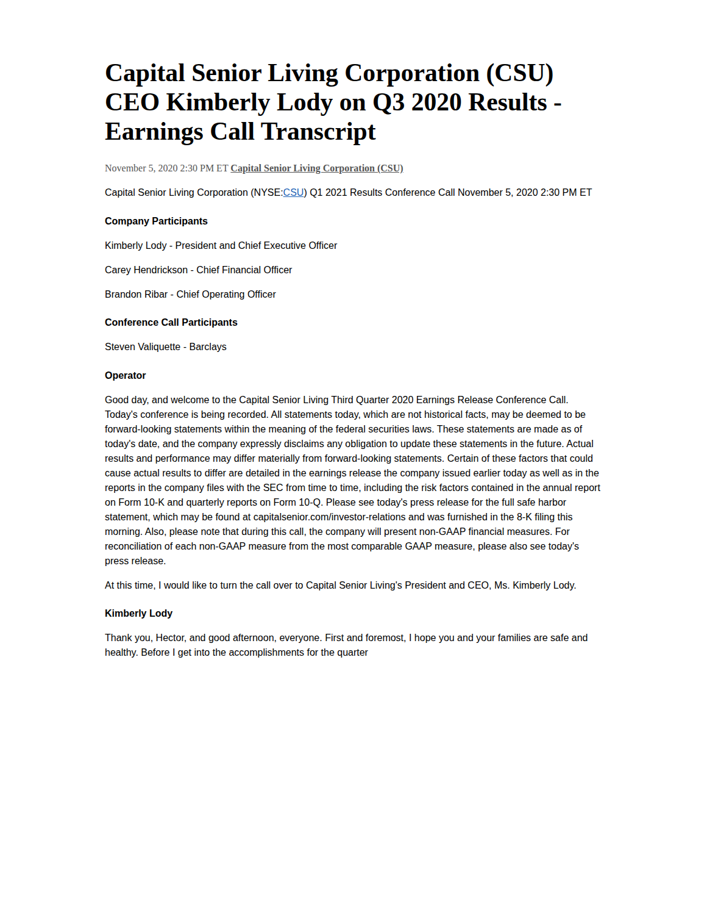Capital Senior Living Corporation (CSU) CEO Kimberly Lody on Q3 2020 Results - Earnings Call Transcript
November 5, 2020 2:30 PM ET Capital Senior Living Corporation (CSU)
Capital Senior Living Corporation (NYSE:CSU) Q1 2021 Results Conference Call November 5, 2020 2:30 PM ET
Company Participants
Kimberly Lody - President and Chief Executive Officer
Carey Hendrickson - Chief Financial Officer
Brandon Ribar - Chief Operating Officer
Conference Call Participants
Steven Valiquette - Barclays
Operator
Good day, and welcome to the Capital Senior Living Third Quarter 2020 Earnings Release Conference Call. Today's conference is being recorded. All statements today, which are not historical facts, may be deemed to be forward-looking statements within the meaning of the federal securities laws. These statements are made as of today's date, and the company expressly disclaims any obligation to update these statements in the future. Actual results and performance may differ materially from forward-looking statements. Certain of these factors that could cause actual results to differ are detailed in the earnings release the company issued earlier today as well as in the reports in the company files with the SEC from time to time, including the risk factors contained in the annual report on Form 10-K and quarterly reports on Form 10-Q. Please see today's press release for the full safe harbor statement, which may be found at capitalsenior.com/investor-relations and was furnished in the 8-K filing this morning. Also, please note that during this call, the company will present non-GAAP financial measures. For reconciliation of each non-GAAP measure from the most comparable GAAP measure, please also see today's press release.
At this time, I would like to turn the call over to Capital Senior Living's President and CEO, Ms. Kimberly Lody.
Kimberly Lody
Thank you, Hector, and good afternoon, everyone. First and foremost, I hope you and your families are safe and healthy. Before I get into the accomplishments for the quarter